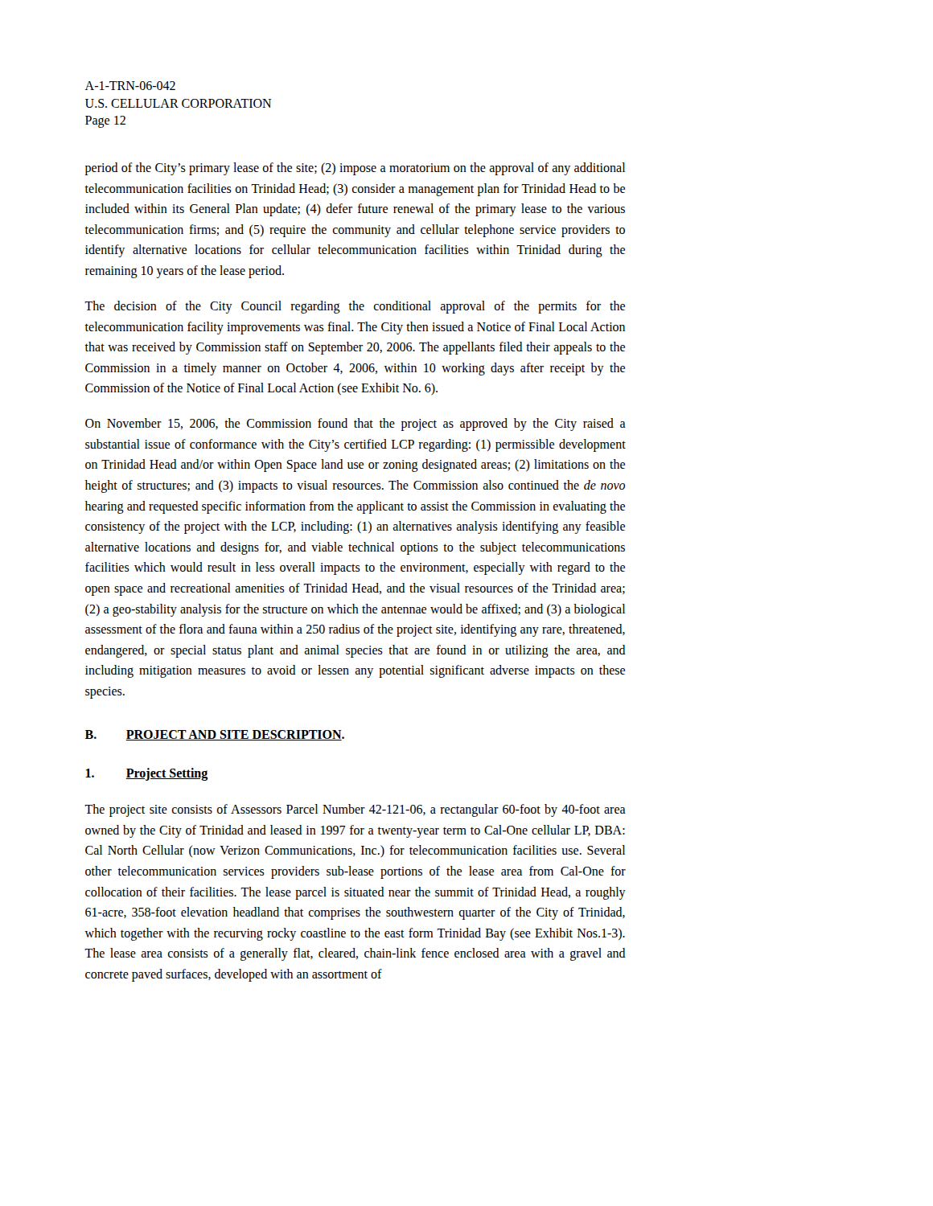A-1-TRN-06-042 U.S. CELLULAR CORPORATION Page 12
period of the City’s primary lease of the site; (2) impose a moratorium on the approval of any additional telecommunication facilities on Trinidad Head; (3) consider a management plan for Trinidad Head to be included within its General Plan update; (4) defer future renewal of the primary lease to the various telecommunication firms; and (5) require the community and cellular telephone service providers to identify alternative locations for cellular telecommunication facilities within Trinidad during the remaining 10 years of the lease period.
The decision of the City Council regarding the conditional approval of the permits for the telecommunication facility improvements was final. The City then issued a Notice of Final Local Action that was received by Commission staff on September 20, 2006. The appellants filed their appeals to the Commission in a timely manner on October 4, 2006, within 10 working days after receipt by the Commission of the Notice of Final Local Action (see Exhibit No. 6).
On November 15, 2006, the Commission found that the project as approved by the City raised a substantial issue of conformance with the City’s certified LCP regarding: (1) permissible development on Trinidad Head and/or within Open Space land use or zoning designated areas; (2) limitations on the height of structures; and (3) impacts to visual resources. The Commission also continued the de novo hearing and requested specific information from the applicant to assist the Commission in evaluating the consistency of the project with the LCP, including: (1) an alternatives analysis identifying any feasible alternative locations and designs for, and viable technical options to the subject telecommunications facilities which would result in less overall impacts to the environment, especially with regard to the open space and recreational amenities of Trinidad Head, and the visual resources of the Trinidad area; (2) a geo-stability analysis for the structure on which the antennae would be affixed; and (3) a biological assessment of the flora and fauna within a 250 radius of the project site, identifying any rare, threatened, endangered, or special status plant and animal species that are found in or utilizing the area, and including mitigation measures to avoid or lessen any potential significant adverse impacts on these species.
B. PROJECT AND SITE DESCRIPTION.
1. Project Setting
The project site consists of Assessors Parcel Number 42-121-06, a rectangular 60-foot by 40-foot area owned by the City of Trinidad and leased in 1997 for a twenty-year term to Cal-One cellular LP, DBA: Cal North Cellular (now Verizon Communications, Inc.) for telecommunication facilities use. Several other telecommunication services providers sub-lease portions of the lease area from Cal-One for collocation of their facilities. The lease parcel is situated near the summit of Trinidad Head, a roughly 61-acre, 358-foot elevation headland that comprises the southwestern quarter of the City of Trinidad, which together with the recurving rocky coastline to the east form Trinidad Bay (see Exhibit Nos.1-3). The lease area consists of a generally flat, cleared, chain-link fence enclosed area with a gravel and concrete paved surfaces, developed with an assortment of